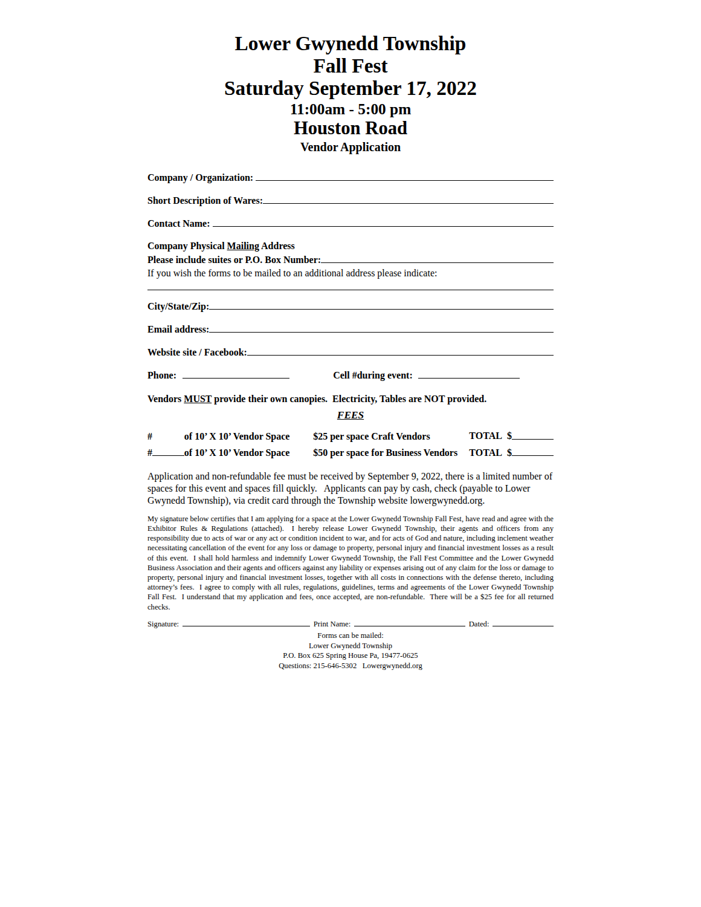Lower Gwynedd Township
Fall Fest
Saturday September 17, 2022
11:00am - 5:00 pm
Houston Road
Vendor Application
Company / Organization:
Short Description of Wares:
Contact Name:
Company Physical Mailing Address
Please include suites or P.O. Box Number:
If you wish the forms to be mailed to an additional address please indicate:
City/State/Zip:
Email address:
Website site / Facebook:
Phone: Cell #during event:
Vendors MUST provide their own canopies. Electricity, Tables are NOT provided.
FEES
| # | of 10’ X 10’ Vendor Space | $25 per space Craft Vendors | TOTAL $ |
| # | of 10’ X 10’ Vendor Space | $50 per space for Business Vendors | TOTAL $ |
Application and non-refundable fee must be received by September 9, 2022, there is a limited number of spaces for this event and spaces fill quickly. Applicants can pay by cash, check (payable to Lower Gwynedd Township), via credit card through the Township website lowergwynedd.org.
My signature below certifies that I am applying for a space at the Lower Gwynedd Township Fall Fest, have read and agree with the Exhibitor Rules & Regulations (attached). I hereby release Lower Gwynedd Township, their agents and officers from any responsibility due to acts of war or any act or condition incident to war, and for acts of God and nature, including inclement weather necessitating cancellation of the event for any loss or damage to property, personal injury and financial investment losses as a result of this event. I shall hold harmless and indemnify Lower Gwynedd Township, the Fall Fest Committee and the Lower Gwynedd Business Association and their agents and officers against any liability or expenses arising out of any claim for the loss or damage to property, personal injury and financial investment losses, together with all costs in connections with the defense thereto, including attorney’s fees. I agree to comply with all rules, regulations, guidelines, terms and agreements of the Lower Gwynedd Township Fall Fest. I understand that my application and fees, once accepted, are non-refundable. There will be a $25 fee for all returned checks.
Signature: Print Name: Dated:
Forms can be mailed:
Lower Gwynedd Township
P.O. Box 625 Spring House Pa, 19477-0625
Questions: 215-646-5302 Lowergwynedd.org